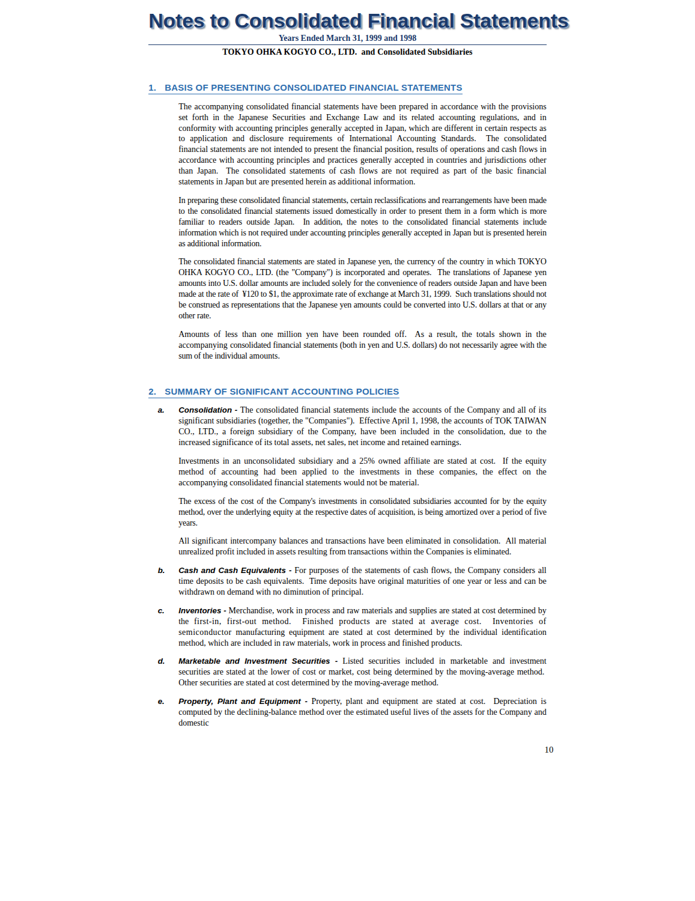Notes to Consolidated Financial Statements
Years Ended March 31, 1999 and 1998
TOKYO OHKA KOGYO CO., LTD. and Consolidated Subsidiaries
1. BASIS OF PRESENTING CONSOLIDATED FINANCIAL STATEMENTS
The accompanying consolidated financial statements have been prepared in accordance with the provisions set forth in the Japanese Securities and Exchange Law and its related accounting regulations, and in conformity with accounting principles generally accepted in Japan, which are different in certain respects as to application and disclosure requirements of International Accounting Standards. The consolidated financial statements are not intended to present the financial position, results of operations and cash flows in accordance with accounting principles and practices generally accepted in countries and jurisdictions other than Japan. The consolidated statements of cash flows are not required as part of the basic financial statements in Japan but are presented herein as additional information.
In preparing these consolidated financial statements, certain reclassifications and rearrangements have been made to the consolidated financial statements issued domestically in order to present them in a form which is more familiar to readers outside Japan. In addition, the notes to the consolidated financial statements include information which is not required under accounting principles generally accepted in Japan but is presented herein as additional information.
The consolidated financial statements are stated in Japanese yen, the currency of the country in which TOKYO OHKA KOGYO CO., LTD. (the "Company") is incorporated and operates. The translations of Japanese yen amounts into U.S. dollar amounts are included solely for the convenience of readers outside Japan and have been made at the rate of ¥120 to $1, the approximate rate of exchange at March 31, 1999. Such translations should not be construed as representations that the Japanese yen amounts could be converted into U.S. dollars at that or any other rate.
Amounts of less than one million yen have been rounded off. As a result, the totals shown in the accompanying consolidated financial statements (both in yen and U.S. dollars) do not necessarily agree with the sum of the individual amounts.
2. SUMMARY OF SIGNIFICANT ACCOUNTING POLICIES
a.
Consolidation - The consolidated financial statements include the accounts of the Company and all of its significant subsidiaries (together, the "Companies"). Effective April 1, 1998, the accounts of TOK TAIWAN CO., LTD., a foreign subsidiary of the Company, have been included in the consolidation, due to the increased significance of its total assets, net sales, net income and retained earnings.
Investments in an unconsolidated subsidiary and a 25% owned affiliate are stated at cost. If the equity method of accounting had been applied to the investments in these companies, the effect on the accompanying consolidated financial statements would not be material.
The excess of the cost of the Company's investments in consolidated subsidiaries accounted for by the equity method, over the underlying equity at the respective dates of acquisition, is being amortized over a period of five years.
All significant intercompany balances and transactions have been eliminated in consolidation. All material unrealized profit included in assets resulting from transactions within the Companies is eliminated.
b.
Cash and Cash Equivalents - For purposes of the statements of cash flows, the Company considers all time deposits to be cash equivalents. Time deposits have original maturities of one year or less and can be withdrawn on demand with no diminution of principal.
c.
Inventories - Merchandise, work in process and raw materials and supplies are stated at cost determined by the first-in, first-out method. Finished products are stated at average cost. Inventories of semiconductor manufacturing equipment are stated at cost determined by the individual identification method, which are included in raw materials, work in process and finished products.
d.
Marketable and Investment Securities - Listed securities included in marketable and investment securities are stated at the lower of cost or market, cost being determined by the moving-average method. Other securities are stated at cost determined by the moving-average method.
e.
Property, Plant and Equipment - Property, plant and equipment are stated at cost. Depreciation is computed by the declining-balance method over the estimated useful lives of the assets for the Company and domestic
10